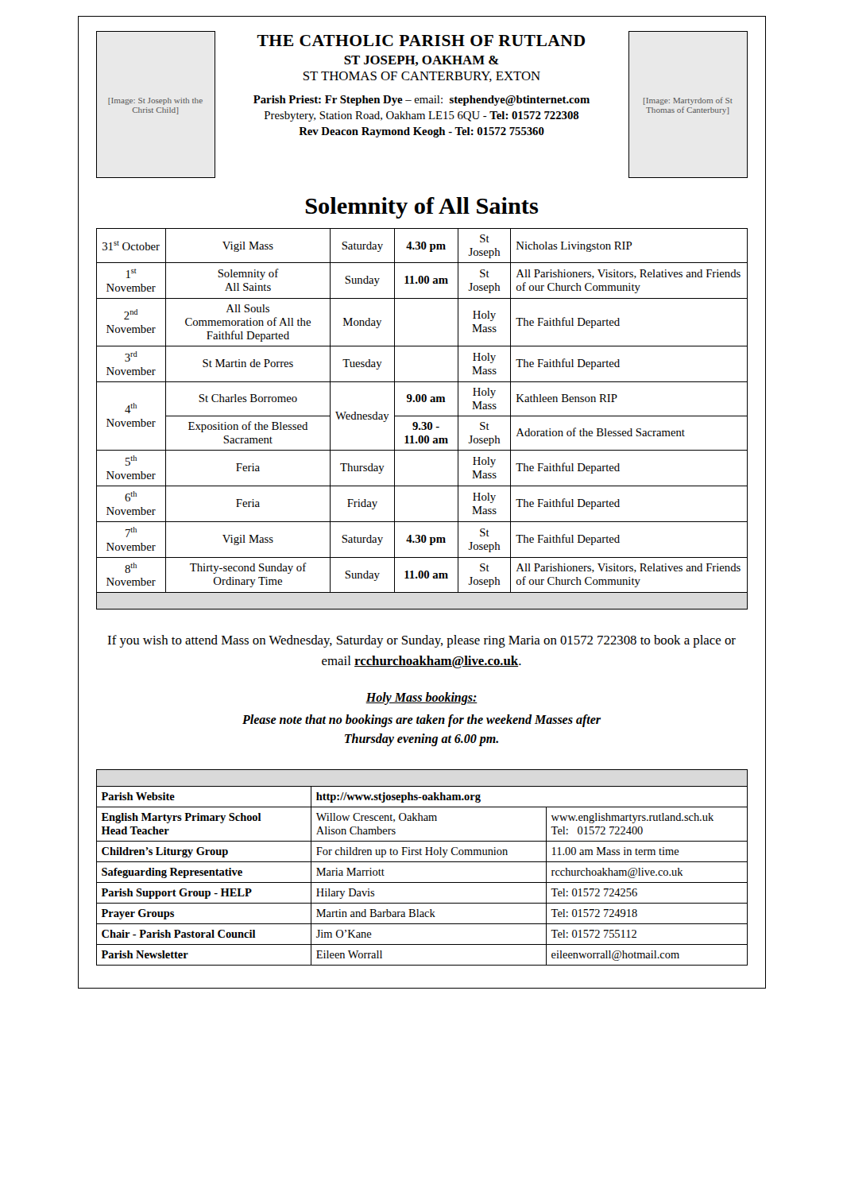[Image: St Joseph with the Christ Child]
THE CATHOLIC PARISH OF RUTLAND
ST JOSEPH, OAKHAM &
ST THOMAS OF CANTERBURY, EXTON
Parish Priest: Fr Stephen Dye – email: stephendye@btinternet.com
Presbytery, Station Road, Oakham LE15 6QU - Tel: 01572 722308
Rev Deacon Raymond Keogh - Tel: 01572 755360
[Image: Martyrdom of St Thomas of Canterbury]
Solemnity of All Saints
| 31 st October | Vigil Mass | Saturday | 4.30 pm | St Joseph | Nicholas Livingston RIP |
| 1 st November | Solemnity of All Saints | Sunday | 11.00 am | St Joseph | All Parishioners, Visitors, Relatives and Friends of our Church Community |
| 2 nd November | All Souls Commemoration of All the Faithful Departed | Monday | | Holy Mass | The Faithful Departed |
| 3 rd November | St Martin de Porres | Tuesday | | Holy Mass | The Faithful Departed |
| 4 th November | St Charles Borromeo | Wednesday | 9.00 am | Holy Mass | Kathleen Benson RIP |
| Exposition of the Blessed Sacrament | 9.30 - 11.00 am | St Joseph | Adoration of the Blessed Sacrament |
| 5 th November | Feria | Thursday | | Holy Mass | The Faithful Departed |
| 6 th November | Feria | Friday | | Holy Mass | The Faithful Departed |
| 7 th November | Vigil Mass | Saturday | 4.30 pm | St Joseph | The Faithful Departed |
| 8 th November | Thirty-second Sunday of Ordinary Time | Sunday | 11.00 am | St Joseph | All Parishioners, Visitors, Relatives and Friends of our Church Community |
If you wish to attend Mass on Wednesday, Saturday or Sunday, please ring Maria on 01572 722308 to book a place or email rcchurchoakham@live.co.uk.
Holy Mass bookings: Please note that no bookings are taken for the weekend Masses after
Thursday evening at 6.00 pm.
| Parish Website | http://www.stjosephs-oakham.org |
| English Martyrs Primary School Head Teacher | Willow Crescent, Oakham Alison Chambers | www.englishmartyrs.rutland.sch.uk Tel: 01572 722400 |
| Children’s Liturgy Group | For children up to First Holy Communion | 11.00 am Mass in term time |
| Safeguarding Representative | Maria Marriott | rcchurchoakham@live.co.uk |
| Parish Support Group - HELP | Hilary Davis | Tel: 01572 724256 |
| Prayer Groups | Martin and Barbara Black | Tel: 01572 724918 |
| Chair - Parish Pastoral Council | Jim O’Kane | Tel: 01572 755112 |
| Parish Newsletter | Eileen Worrall | eileenworrall@hotmail.com |